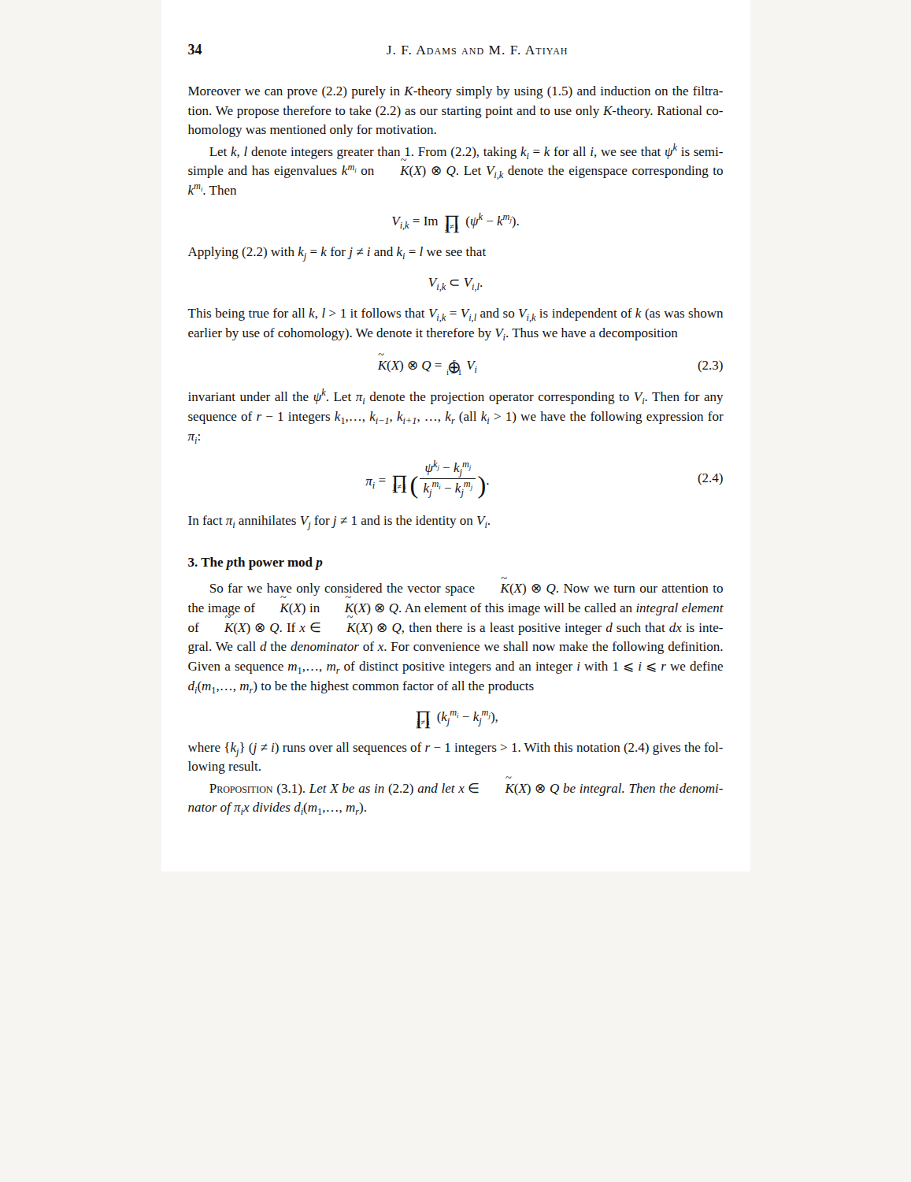34 J. F. Adams and M. F. Atiyah
Moreover we can prove (2.2) purely in K-theory simply by using (1.5) and induction on the filtration. We propose therefore to take (2.2) as our starting point and to use only K-theory. Rational cohomology was mentioned only for motivation.
Let k, l denote integers greater than 1. From (2.2), taking ki = k for all i, we see that ψk is semi-simple and has eigenvalues kmi on K(X) ⊗ Q. Let Vi,k denote the eigenspace corresponding to kmi. Then
Vi,k = Im ∏j ≠ i (ψk − kmj).
Applying (2.2) with kj = k for j ≠ i and ki = l we see that
Vi,k ⊂ Vi,l.
This being true for all k, l > 1 it follows that Vi,k = Vi,l and so Vi,k is independent of k (as was shown earlier by use of cohomology). We denote it therefore by Vi. Thus we have a decomposition
K(X) ⊗ Q = ⊕ri = 1 Vi (2.3)
invariant under all the ψk. Let πi denote the projection operator corresponding to Vi. Then for any sequence of r − 1 integers k1,…, ki−1, ki+1, …, kr (all ki > 1) we have the following expression for πi:
πi = ∏j ≠ i(ψkj − kjmj kjmi − kjmj). (2.4)
In fact πi annihilates Vj for j ≠ 1 and is the identity on Vi.
3. The pth power mod p
So far we have only considered the vector space K(X) ⊗ Q. Now we turn our attention to the image of K(X) in K(X) ⊗ Q. An element of this image will be called an integral element of K(X) ⊗ Q. If x ∈ K(X) ⊗ Q, then there is a least positive integer d such that dx is integral. We call d the denominator of x. For convenience we shall now make the following definition. Given a sequence m1,…, mr of distinct positive integers and an integer i with 1 ⩽ i ⩽ r we define di(m1,…, mr) to be the highest common factor of all the products
∏j ≠ i (kjmi − kjmj),
where {kj} (j ≠ i) runs over all sequences of r − 1 integers > 1. With this notation (2.4) gives the following result.
Proposition (3.1). Let X be as in (2.2) and let x ∈ K(X) ⊗ Q be integral. Then the denominator of πix divides di(m1,…, mr).